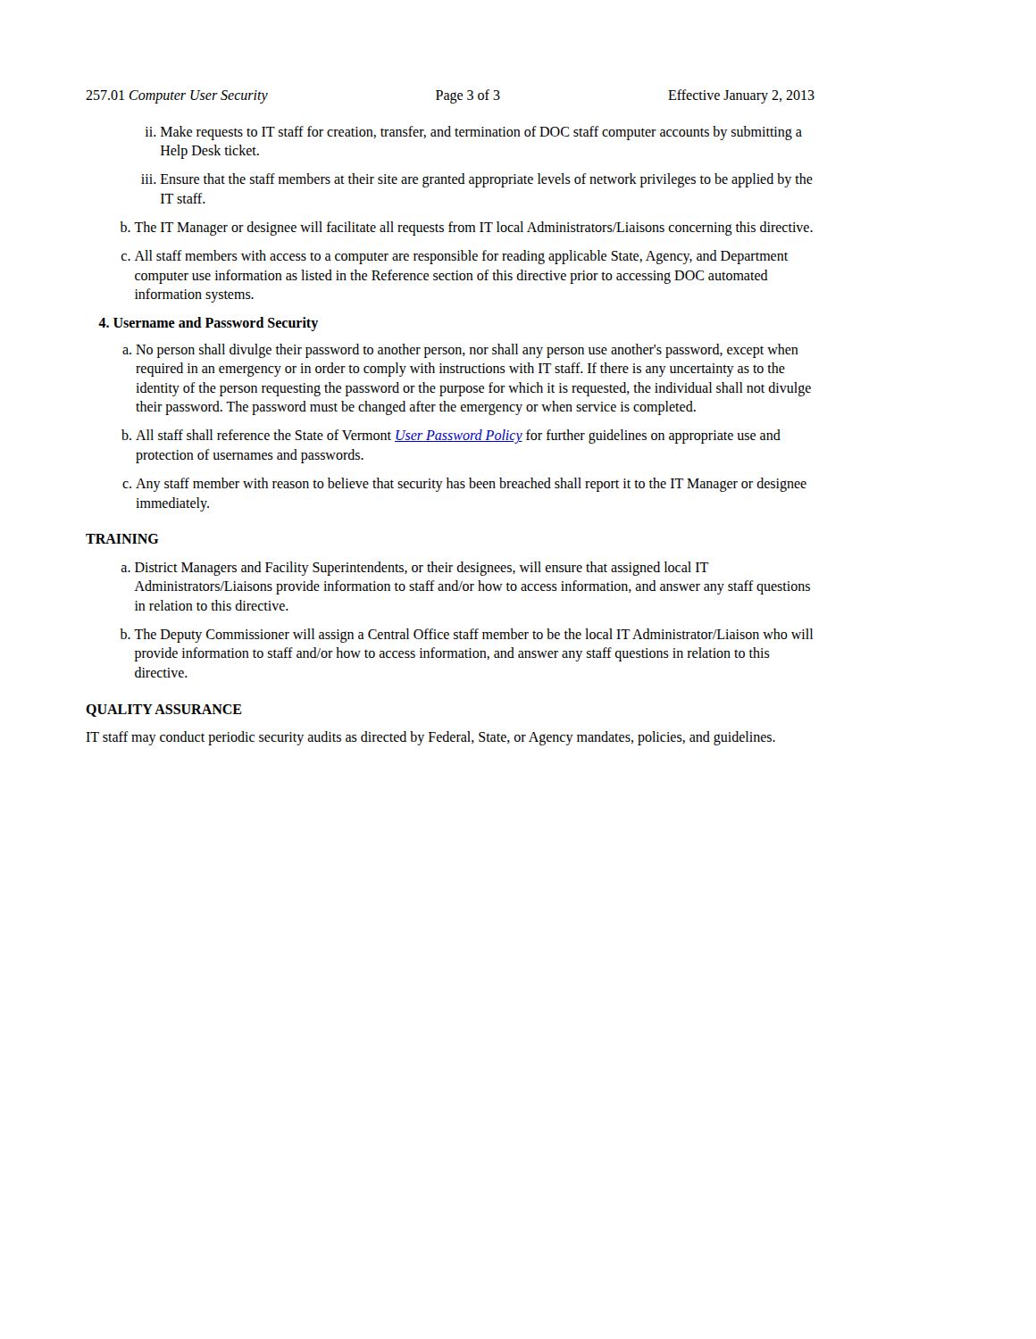257.01 Computer User Security Page 3 of 3 Effective January 2, 2013
Make requests to IT staff for creation, transfer, and termination of DOC staff computer accounts by submitting a Help Desk ticket.
Ensure that the staff members at their site are granted appropriate levels of network privileges to be applied by the IT staff.
The IT Manager or designee will facilitate all requests from IT local Administrators/Liaisons concerning this directive.
All staff members with access to a computer are responsible for reading applicable State, Agency, and Department computer use information as listed in the Reference section of this directive prior to accessing DOC automated information systems.
Username and Password Security
No person shall divulge their password to another person, nor shall any person use another's password, except when required in an emergency or in order to comply with instructions with IT staff. If there is any uncertainty as to the identity of the person requesting the password or the purpose for which it is requested, the individual shall not divulge their password. The password must be changed after the emergency or when service is completed.
All staff shall reference the State of Vermont User Password Policy for further guidelines on appropriate use and protection of usernames and passwords.
Any staff member with reason to believe that security has been breached shall report it to the IT Manager or designee immediately.
TRAINING
District Managers and Facility Superintendents, or their designees, will ensure that assigned local IT Administrators/Liaisons provide information to staff and/or how to access information, and answer any staff questions in relation to this directive.
The Deputy Commissioner will assign a Central Office staff member to be the local IT Administrator/Liaison who will provide information to staff and/or how to access information, and answer any staff questions in relation to this directive.
QUALITY ASSURANCE
IT staff may conduct periodic security audits as directed by Federal, State, or Agency mandates, policies, and guidelines.